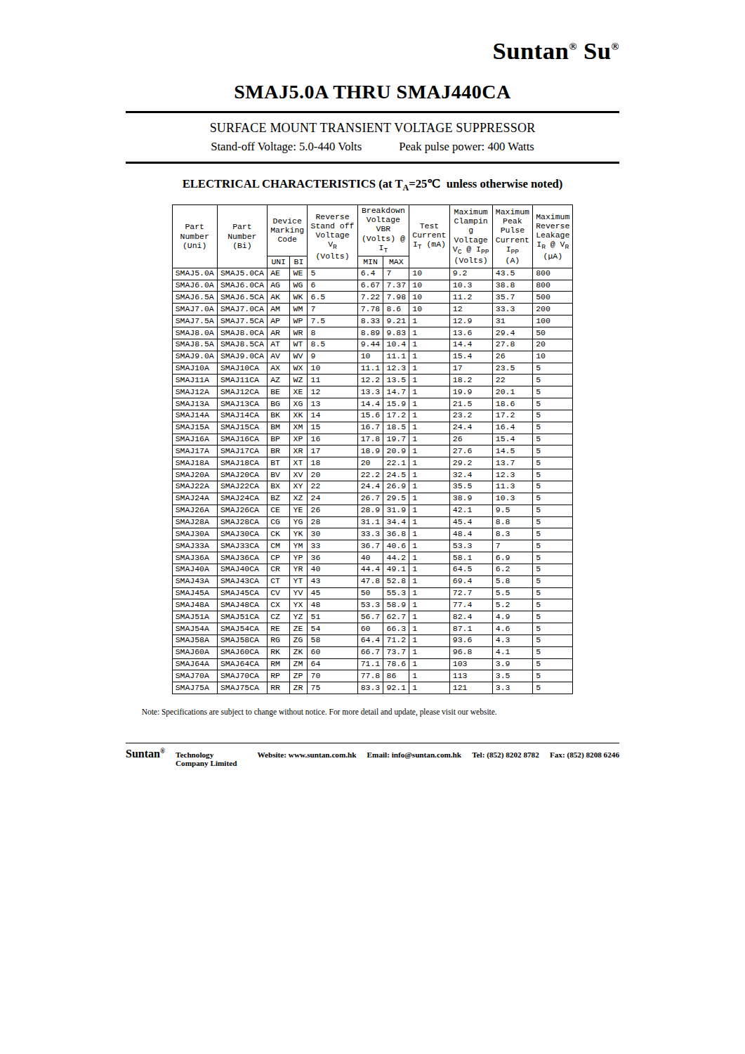Suntan® Su®
SMAJ5.0A THRU SMAJ440CA
SURFACE MOUNT TRANSIENT VOLTAGE SUPPRESSOR
Stand-off Voltage: 5.0-440 Volts Peak pulse power: 400 Watts
ELECTRICAL CHARACTERISTICS (at TA=25℃ unless otherwise noted)
| Part Number (Uni) | Part Number (Bi) | Device Marking Code | Reverse Stand off Voltage V R (Volts) | Breakdown Voltage VBR (Volts) @ I T | Test Current I T (mA) | Maximum Clampin g Voltage V C @ I PP (Volts) | Maximum Peak Pulse Current I PP (A) | Maximum Reverse Leakage I R @ V R (μA) |
| --- | --- | --- | --- | --- | --- | --- | --- | --- |
| UNI | BI | MIN | MAX |
| SMAJ5.0A | SMAJ5.0CA | AE | WE | 5 | 6.4 | 7 | 10 | 9.2 | 43.5 | 800 |
| SMAJ6.0A | SMAJ6.0CA | AG | WG | 6 | 6.67 | 7.37 | 10 | 10.3 | 38.8 | 800 |
| SMAJ6.5A | SMAJ6.5CA | AK | WK | 6.5 | 7.22 | 7.98 | 10 | 11.2 | 35.7 | 500 |
| SMAJ7.0A | SMAJ7.0CA | AM | WM | 7 | 7.78 | 8.6 | 10 | 12 | 33.3 | 200 |
| SMAJ7.5A | SMAJ7.5CA | AP | WP | 7.5 | 8.33 | 9.21 | 1 | 12.9 | 31 | 100 |
| SMAJ8.0A | SMAJ8.0CA | AR | WR | 8 | 8.89 | 9.83 | 1 | 13.6 | 29.4 | 50 |
| SMAJ8.5A | SMAJ8.5CA | AT | WT | 8.5 | 9.44 | 10.4 | 1 | 14.4 | 27.8 | 20 |
| SMAJ9.0A | SMAJ9.0CA | AV | WV | 9 | 10 | 11.1 | 1 | 15.4 | 26 | 10 |
| SMAJ10A | SMAJ10CA | AX | WX | 10 | 11.1 | 12.3 | 1 | 17 | 23.5 | 5 |
| SMAJ11A | SMAJ11CA | AZ | WZ | 11 | 12.2 | 13.5 | 1 | 18.2 | 22 | 5 |
| SMAJ12A | SMAJ12CA | BE | XE | 12 | 13.3 | 14.7 | 1 | 19.9 | 20.1 | 5 |
| SMAJ13A | SMAJ13CA | BG | XG | 13 | 14.4 | 15.9 | 1 | 21.5 | 18.6 | 5 |
| SMAJ14A | SMAJ14CA | BK | XK | 14 | 15.6 | 17.2 | 1 | 23.2 | 17.2 | 5 |
| SMAJ15A | SMAJ15CA | BM | XM | 15 | 16.7 | 18.5 | 1 | 24.4 | 16.4 | 5 |
| SMAJ16A | SMAJ16CA | BP | XP | 16 | 17.8 | 19.7 | 1 | 26 | 15.4 | 5 |
| SMAJ17A | SMAJ17CA | BR | XR | 17 | 18.9 | 20.9 | 1 | 27.6 | 14.5 | 5 |
| SMAJ18A | SMAJ18CA | BT | XT | 18 | 20 | 22.1 | 1 | 29.2 | 13.7 | 5 |
| SMAJ20A | SMAJ20CA | BV | XV | 20 | 22.2 | 24.5 | 1 | 32.4 | 12.3 | 5 |
| SMAJ22A | SMAJ22CA | BX | XY | 22 | 24.4 | 26.9 | 1 | 35.5 | 11.3 | 5 |
| SMAJ24A | SMAJ24CA | BZ | XZ | 24 | 26.7 | 29.5 | 1 | 38.9 | 10.3 | 5 |
| SMAJ26A | SMAJ26CA | CE | YE | 26 | 28.9 | 31.9 | 1 | 42.1 | 9.5 | 5 |
| SMAJ28A | SMAJ28CA | CG | YG | 28 | 31.1 | 34.4 | 1 | 45.4 | 8.8 | 5 |
| SMAJ30A | SMAJ30CA | CK | YK | 30 | 33.3 | 36.8 | 1 | 48.4 | 8.3 | 5 |
| SMAJ33A | SMAJ33CA | CM | YM | 33 | 36.7 | 40.6 | 1 | 53.3 | 7 | 5 |
| SMAJ36A | SMAJ36CA | CP | YP | 36 | 40 | 44.2 | 1 | 58.1 | 6.9 | 5 |
| SMAJ40A | SMAJ40CA | CR | YR | 40 | 44.4 | 49.1 | 1 | 64.5 | 6.2 | 5 |
| SMAJ43A | SMAJ43CA | CT | YT | 43 | 47.8 | 52.8 | 1 | 69.4 | 5.8 | 5 |
| SMAJ45A | SMAJ45CA | CV | YV | 45 | 50 | 55.3 | 1 | 72.7 | 5.5 | 5 |
| SMAJ48A | SMAJ48CA | CX | YX | 48 | 53.3 | 58.9 | 1 | 77.4 | 5.2 | 5 |
| SMAJ51A | SMAJ51CA | CZ | YZ | 51 | 56.7 | 62.7 | 1 | 82.4 | 4.9 | 5 |
| SMAJ54A | SMAJ54CA | RE | ZE | 54 | 60 | 66.3 | 1 | 87.1 | 4.6 | 5 |
| SMAJ58A | SMAJ58CA | RG | ZG | 58 | 64.4 | 71.2 | 1 | 93.6 | 4.3 | 5 |
| SMAJ60A | SMAJ60CA | RK | ZK | 60 | 66.7 | 73.7 | 1 | 96.8 | 4.1 | 5 |
| SMAJ64A | SMAJ64CA | RM | ZM | 64 | 71.1 | 78.6 | 1 | 103 | 3.9 | 5 |
| SMAJ70A | SMAJ70CA | RP | ZP | 70 | 77.8 | 86 | 1 | 113 | 3.5 | 5 |
| SMAJ75A | SMAJ75CA | RR | ZR | 75 | 83.3 | 92.1 | 1 | 121 | 3.3 | 5 |
Note: Specifications are subject to change without notice. For more detail and update, please visit our website.
Suntan® Technology Company Limited Website: www.suntan.com.hk Email: info@suntan.com.hk Tel: (852) 8202 8782 Fax: (852) 8208 6246